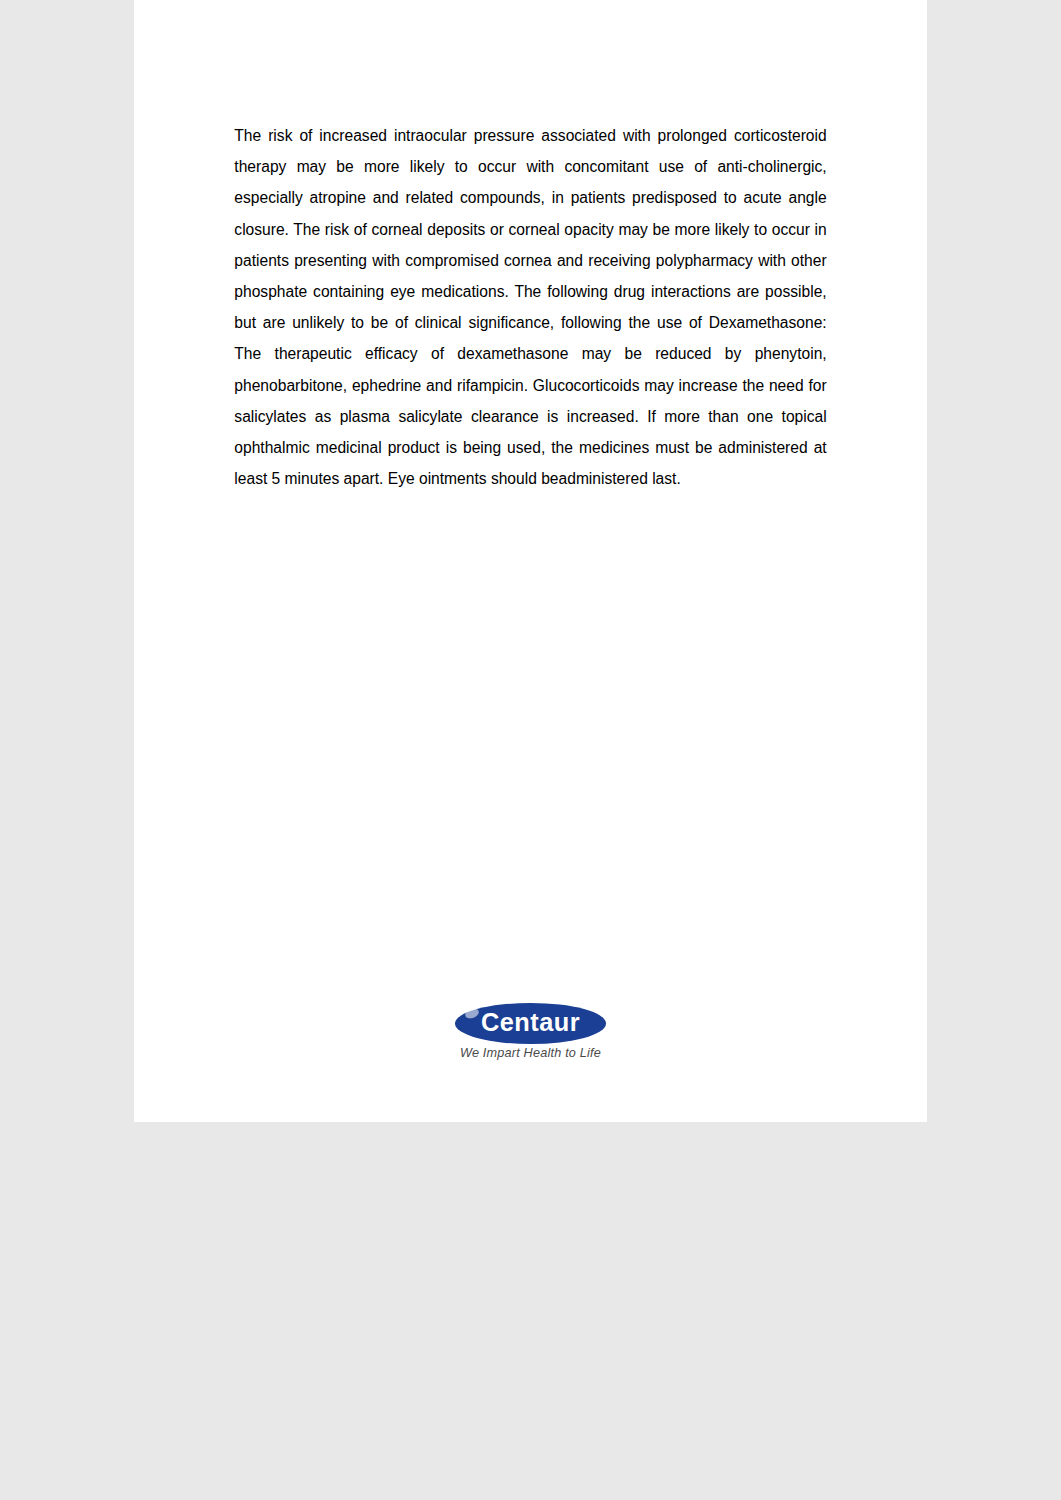The risk of increased intraocular pressure associated with prolonged corticosteroid therapy may be more likely to occur with concomitant use of anti-cholinergic, especially atropine and related compounds, in patients predisposed to acute angle closure. The risk of corneal deposits or corneal opacity may be more likely to occur in patients presenting with compromised cornea and receiving polypharmacy with other phosphate containing eye medications. The following drug interactions are possible, but are unlikely to be of clinical significance, following the use of Dexamethasone: The therapeutic efficacy of dexamethasone may be reduced by phenytoin, phenobarbitone, ephedrine and rifampicin. Glucocorticoids may increase the need for salicylates as plasma salicylate clearance is increased. If more than one topical ophthalmic medicinal product is being used, the medicines must be administered at least 5 minutes apart. Eye ointments should beadministered last.
Centaur
We Impart Health to Life